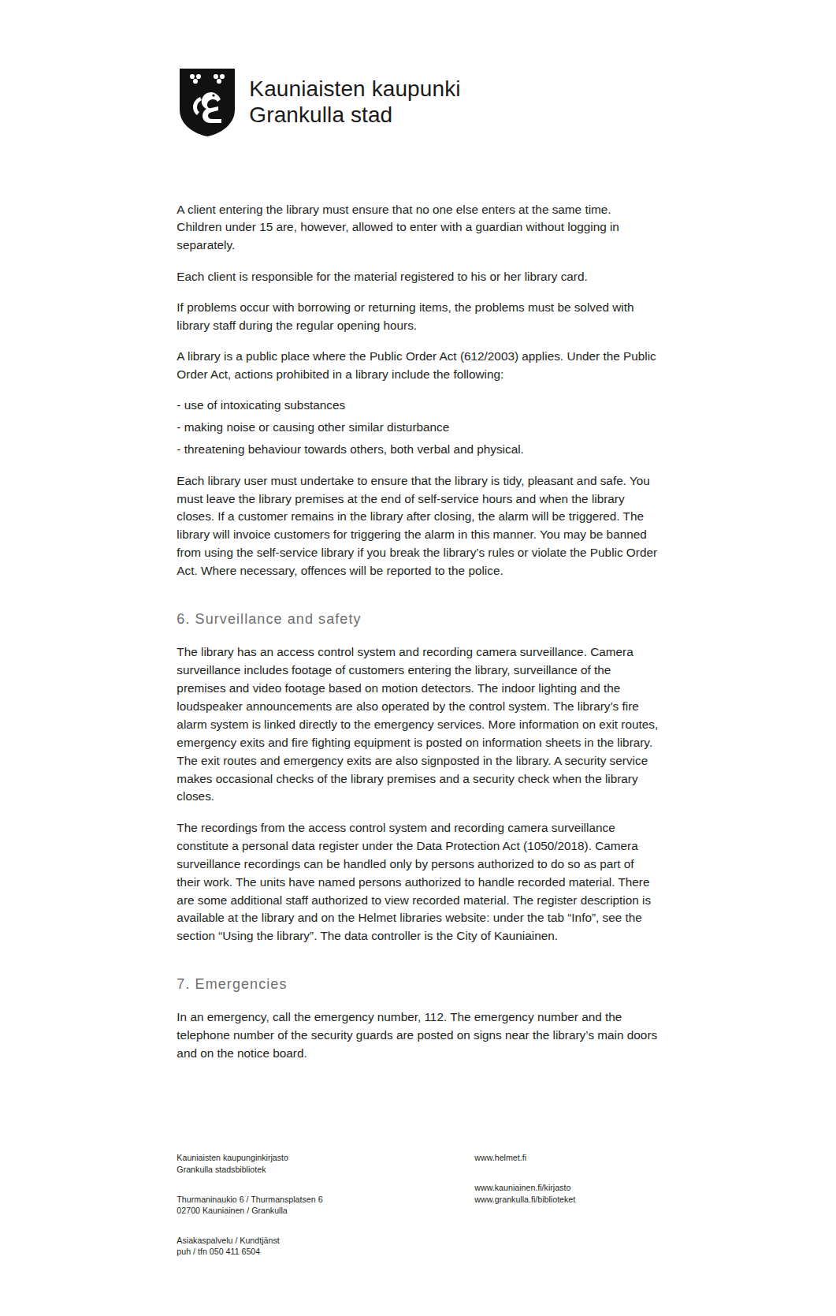Kauniaisten kaupunki Grankulla stad
A client entering the library must ensure that no one else enters at the same time. Children under 15 are, however, allowed to enter with a guardian without logging in separately.
Each client is responsible for the material registered to his or her library card.
If problems occur with borrowing or returning items, the problems must be solved with library staff during the regular opening hours.
A library is a public place where the Public Order Act (612/2003) applies. Under the Public Order Act, actions prohibited in a library include the following:
- use of intoxicating substances
- making noise or causing other similar disturbance
- threatening behaviour towards others, both verbal and physical.
Each library user must undertake to ensure that the library is tidy, pleasant and safe. You must leave the library premises at the end of self-service hours and when the library closes. If a customer remains in the library after closing, the alarm will be triggered. The library will invoice customers for triggering the alarm in this manner. You may be banned from using the self-service library if you break the library’s rules or violate the Public Order Act. Where necessary, offences will be reported to the police.
6. Surveillance and safety
The library has an access control system and recording camera surveillance. Camera surveillance includes footage of customers entering the library, surveillance of the premises and video footage based on motion detectors. The indoor lighting and the loudspeaker announcements are also operated by the control system. The library’s fire alarm system is linked directly to the emergency services. More information on exit routes, emergency exits and fire fighting equipment is posted on information sheets in the library. The exit routes and emergency exits are also signposted in the library. A security service makes occasional checks of the library premises and a security check when the library closes.
The recordings from the access control system and recording camera surveillance constitute a personal data register under the Data Protection Act (1050/2018). Camera surveillance recordings can be handled only by persons authorized to do so as part of their work. The units have named persons authorized to handle recorded material. There are some additional staff authorized to view recorded material. The register description is available at the library and on the Helmet libraries website: under the tab “Info”, see the section “Using the library”. The data controller is the City of Kauniainen.
7. Emergencies
In an emergency, call the emergency number, 112. The emergency number and the telephone number of the security guards are posted on signs near the library’s main doors and on the notice board.
Kauniaisten kaupunginkirjasto Grankulla stadsbibliotek
Thurmaninaukio 6 / Thurmansplatsen 6 02700 Kauniainen / Grankulla
Asiakaspalvelu / Kundtjänst puh / tfn 050 411 6504
www.helmet.fi
www.kauniainen.fi/kirjasto www.grankulla.fi/biblioteket